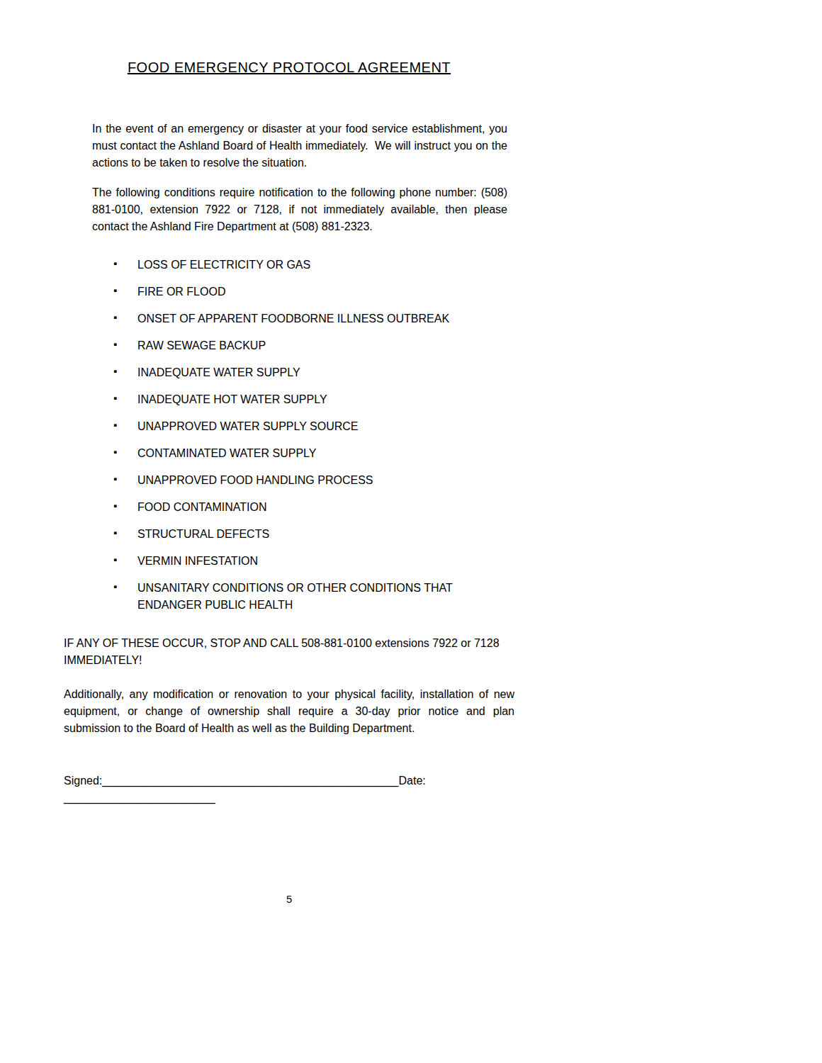FOOD EMERGENCY PROTOCOL AGREEMENT
In the event of an emergency or disaster at your food service establishment, you must contact the Ashland Board of Health immediately. We will instruct you on the actions to be taken to resolve the situation.
The following conditions require notification to the following phone number: (508) 881-0100, extension 7922 or 7128, if not immediately available, then please contact the Ashland Fire Department at (508) 881-2323.
LOSS OF ELECTRICITY OR GAS
FIRE OR FLOOD
ONSET OF APPARENT FOODBORNE ILLNESS OUTBREAK
RAW SEWAGE BACKUP
INADEQUATE WATER SUPPLY
INADEQUATE HOT WATER SUPPLY
UNAPPROVED WATER SUPPLY SOURCE
CONTAMINATED WATER SUPPLY
UNAPPROVED FOOD HANDLING PROCESS
FOOD CONTAMINATION
STRUCTURAL DEFECTS
VERMIN INFESTATION
UNSANITARY CONDITIONS OR OTHER CONDITIONS THAT ENDANGER PUBLIC HEALTH
IF ANY OF THESE OCCUR, STOP AND CALL 508-881-0100 extensions 7922 or 7128 IMMEDIATELY!
Additionally, any modification or renovation to your physical facility, installation of new equipment, or change of ownership shall require a 30-day prior notice and plan submission to the Board of Health as well as the Building Department.
Signed:_______________________________________________Date: ________________________
5